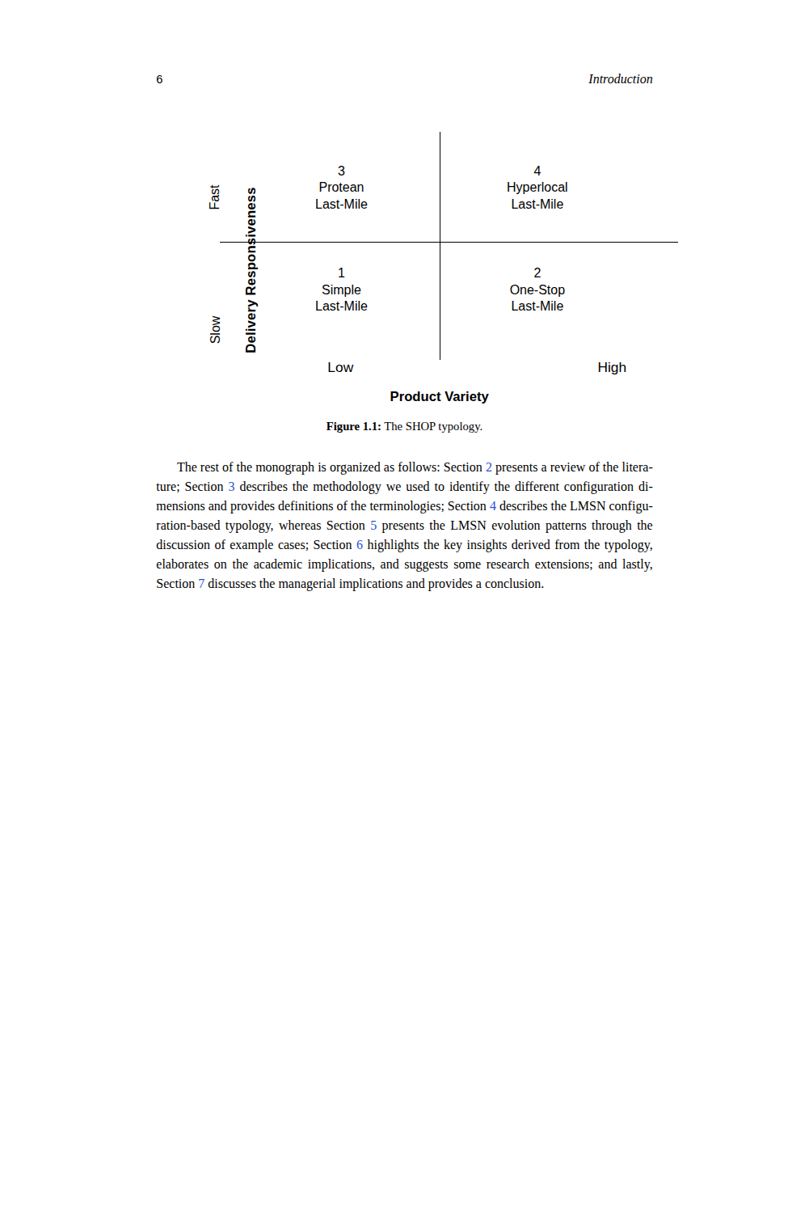6 Introduction
Delivery Responsiveness
Fast
Slow
3 Protean
Last-Mile
4 Hyperlocal
Last-Mile
1 Simple
Last-Mile
2 One-Stop
Last-Mile
Low
High
Product Variety
Figure 1.1: The SHOP typology.
The rest of the monograph is organized as follows: Section 2 presents a review of the literature; Section 3 describes the methodology we used to identify the different configuration dimensions and provides definitions of the terminologies; Section 4 describes the LMSN configuration-based typology, whereas Section 5 presents the LMSN evolution patterns through the discussion of example cases; Section 6 highlights the key insights derived from the typology, elaborates on the academic implications, and suggests some research extensions; and lastly, Section 7 discusses the managerial implications and provides a conclusion.